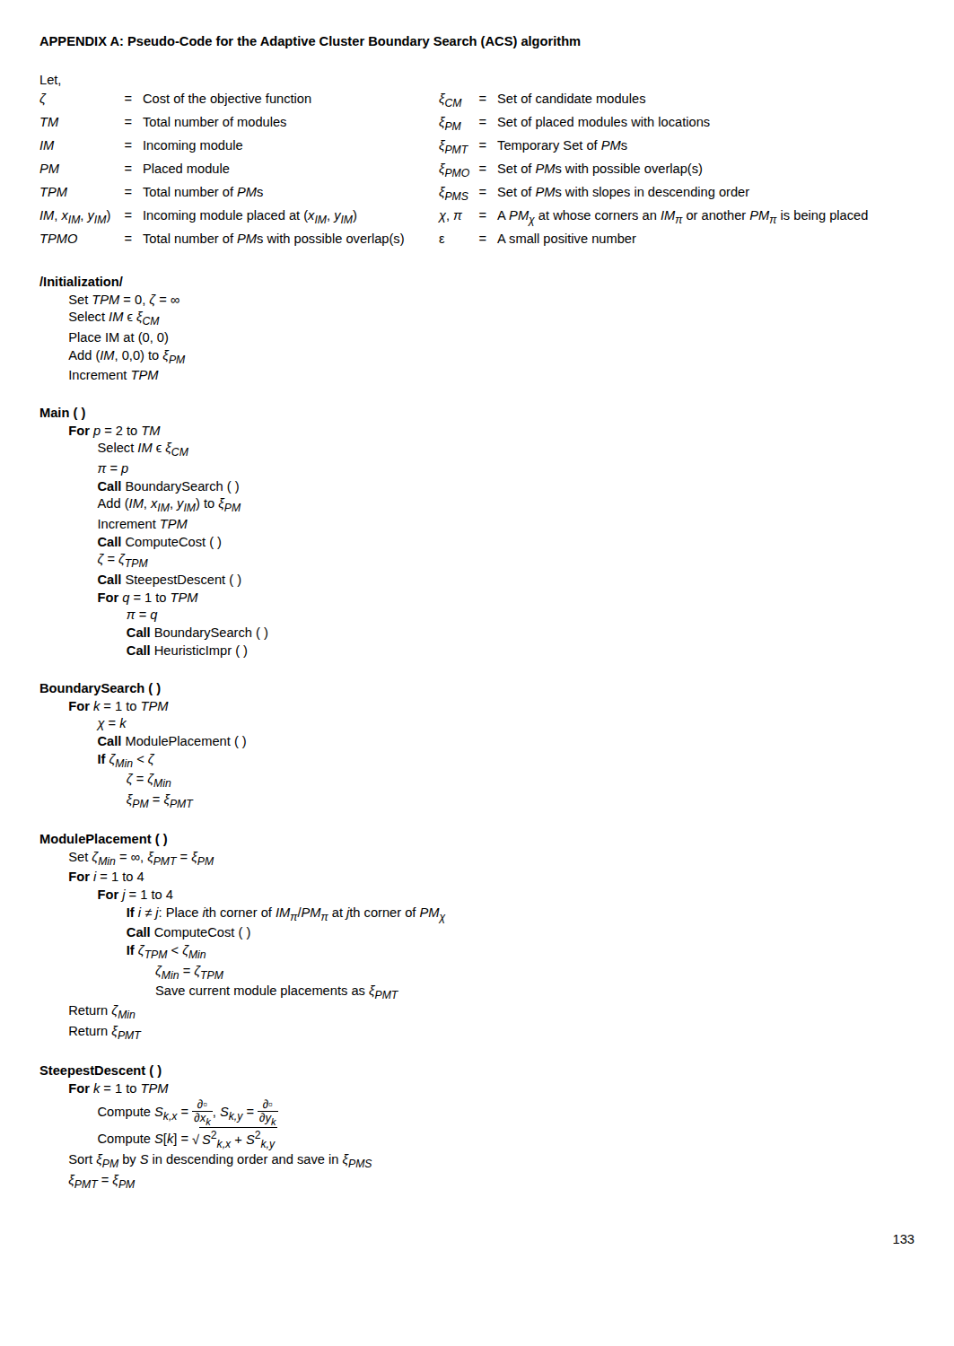APPENDIX A: Pseudo-Code for the Adaptive Cluster Boundary Search (ACS) algorithm
Let,
| ζ | = | Cost of the objective function | ξ CM | = | Set of candidate modules |
| TM | = | Total number of modules | ξ PM | = | Set of placed modules with locations |
| IM | = | Incoming module | ξ PMT | = | Temporary Set of PM s |
| PM | = | Placed module | ξ PMO | = | Set of PM s with possible overlap(s) |
| TPM | = | Total number of PM s | ξ PMS | = | Set of PM s with slopes in descending order |
| IM , x IM , y IM ) | = | Incoming module placed at ( x IM , y IM ) | χ , π | = | A PM χ at whose corners an IM π or another PM π is being placed |
| TPMO | = | Total number of PM s with possible overlap(s) | ε | = | A small positive number |
/Initialization/
Set TPM = 0, ζ = ∞
Select IM ϵ ξCM
Place IM at (0, 0)
Add (IM, 0,0) to ξPM
Increment TPM
Main ( )
For p = 2 to TM
Select IM ϵ ξCM
π = p
Call BoundarySearch ( )
Add (IM, xIM, yIM) to ξPM
Increment TPM
Call ComputeCost ( )
ζ = ζTPM
Call SteepestDescent ( )
For q = 1 to TPM
π = q
Call BoundarySearch ( )
Call HeuristicImpr ( )
BoundarySearch ( )
For k = 1 to TPM
χ = k
Call ModulePlacement ( )
If ζMin < ζ
ζ = ζMin
ξPM = ξPMT
ModulePlacement ( )
Set ζMin = ∞, ξPMT = ξPM
For i = 1 to 4
For j = 1 to 4
If i ≠ j: Place ith corner of IMπ/PMπ at jth corner of PMχ
Call ComputeCost ( )
If ζTPM < ζMin
ζMin = ζTPM
Save current module placements as ξPMT
Return ζMin
Return ξPMT
SteepestDescent ( )
For k = 1 to TPM
Compute Sk,x = ∂▫∂xk, Sk,y = ∂▫∂yk
Compute S[k] = √S2k,x + S2k,y
Sort ξPM by S in descending order and save in ξPMS
ξPMT = ξPM
133